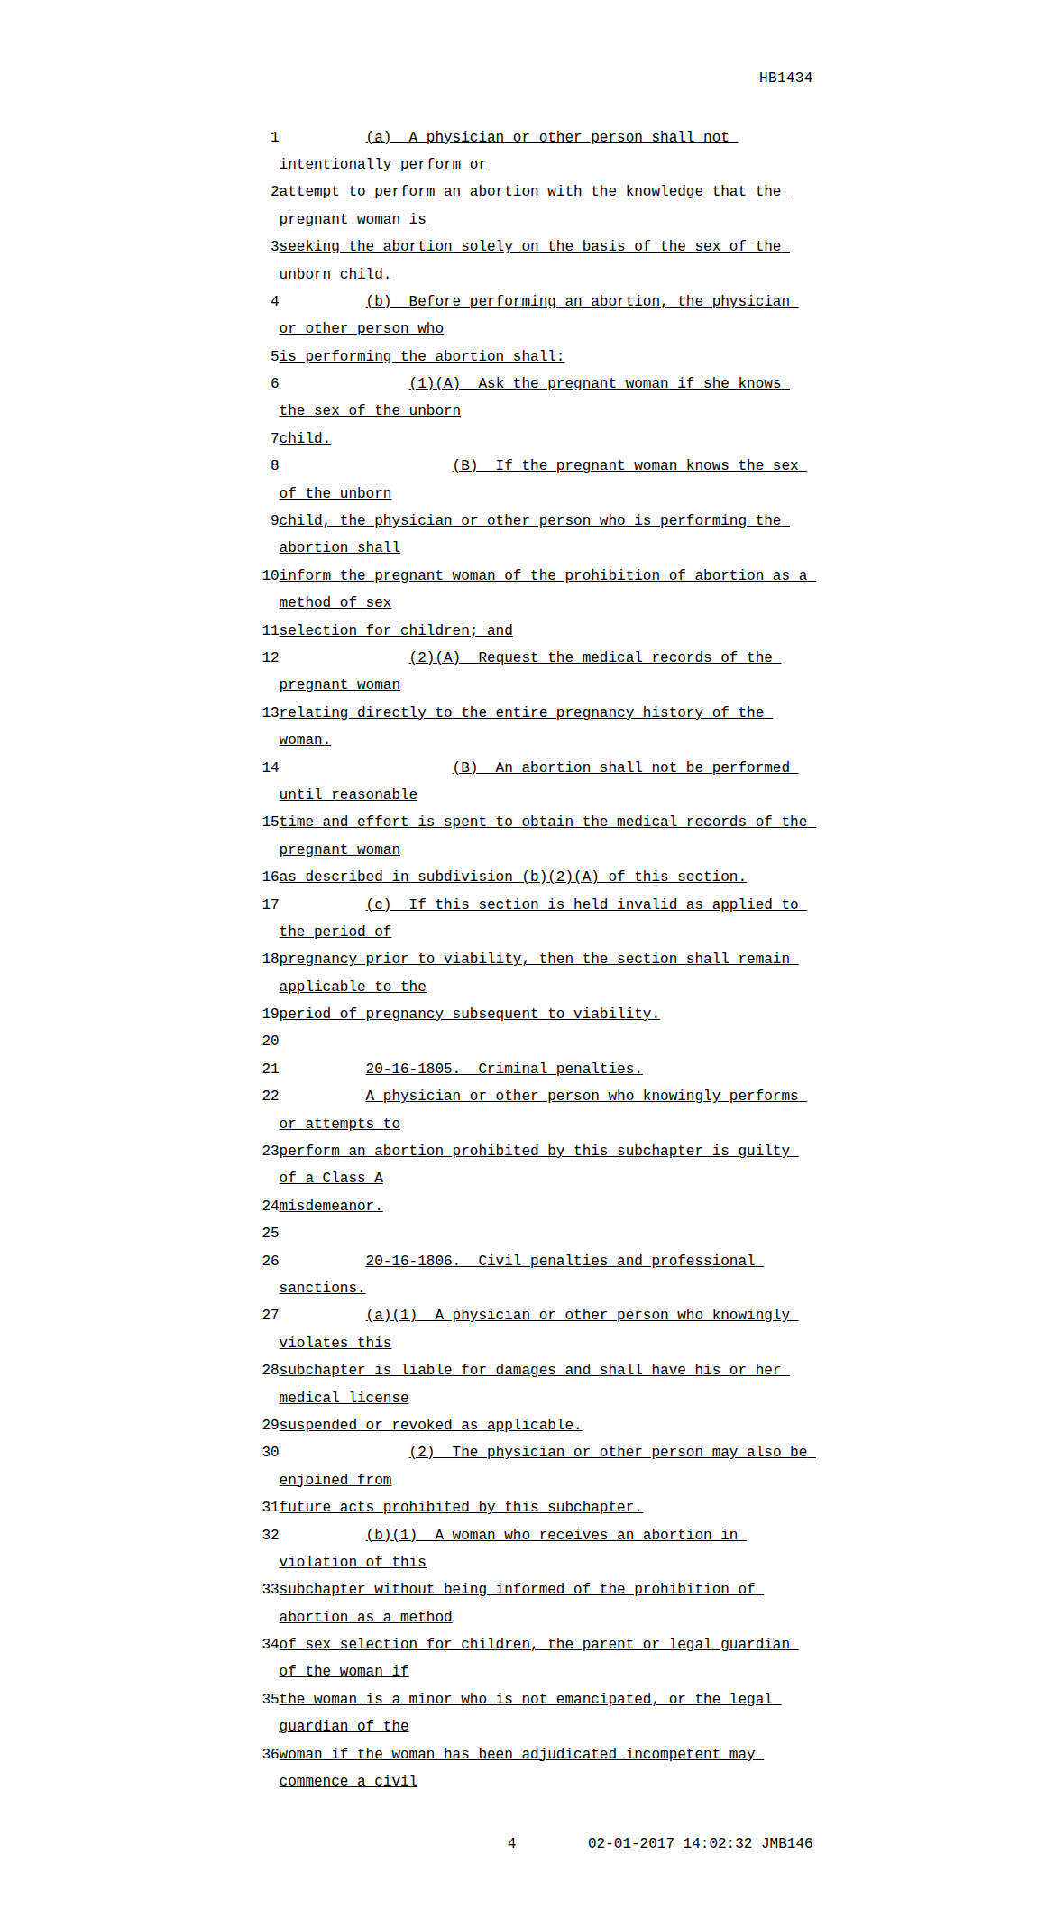HB1434
| 1 | (a) A physician or other person shall not intentionally perform or |
| 2 | attempt to perform an abortion with the knowledge that the pregnant woman is |
| 3 | seeking the abortion solely on the basis of the sex of the unborn child. |
| 4 | (b) Before performing an abortion, the physician or other person who |
| 5 | is performing the abortion shall: |
| 6 | (1)(A) Ask the pregnant woman if she knows the sex of the unborn |
| 7 | child. |
| 8 | (B) If the pregnant woman knows the sex of the unborn |
| 9 | child, the physician or other person who is performing the abortion shall |
| 10 | inform the pregnant woman of the prohibition of abortion as a method of sex |
| 11 | selection for children; and |
| 12 | (2)(A) Request the medical records of the pregnant woman |
| 13 | relating directly to the entire pregnancy history of the woman. |
| 14 | (B) An abortion shall not be performed until reasonable |
| 15 | time and effort is spent to obtain the medical records of the pregnant woman |
| 16 | as described in subdivision (b)(2)(A) of this section. |
| 17 | (c) If this section is held invalid as applied to the period of |
| 18 | pregnancy prior to viability, then the section shall remain applicable to the |
| 19 | period of pregnancy subsequent to viability. |
| 20 | |
| 21 | 20-16-1805. Criminal penalties. |
| 22 | A physician or other person who knowingly performs or attempts to |
| 23 | perform an abortion prohibited by this subchapter is guilty of a Class A |
| 24 | misdemeanor. |
| 25 | |
| 26 | 20-16-1806. Civil penalties and professional sanctions. |
| 27 | (a)(1) A physician or other person who knowingly violates this |
| 28 | subchapter is liable for damages and shall have his or her medical license |
| 29 | suspended or revoked as applicable. |
| 30 | (2) The physician or other person may also be enjoined from |
| 31 | future acts prohibited by this subchapter. |
| 32 | (b)(1) A woman who receives an abortion in violation of this |
| 33 | subchapter without being informed of the prohibition of abortion as a method |
| 34 | of sex selection for children, the parent or legal guardian of the woman if |
| 35 | the woman is a minor who is not emancipated, or the legal guardian of the |
| 36 | woman if the woman has been adjudicated incompetent may commence a civil |
4
02-01-2017 14:02:32 JMB146